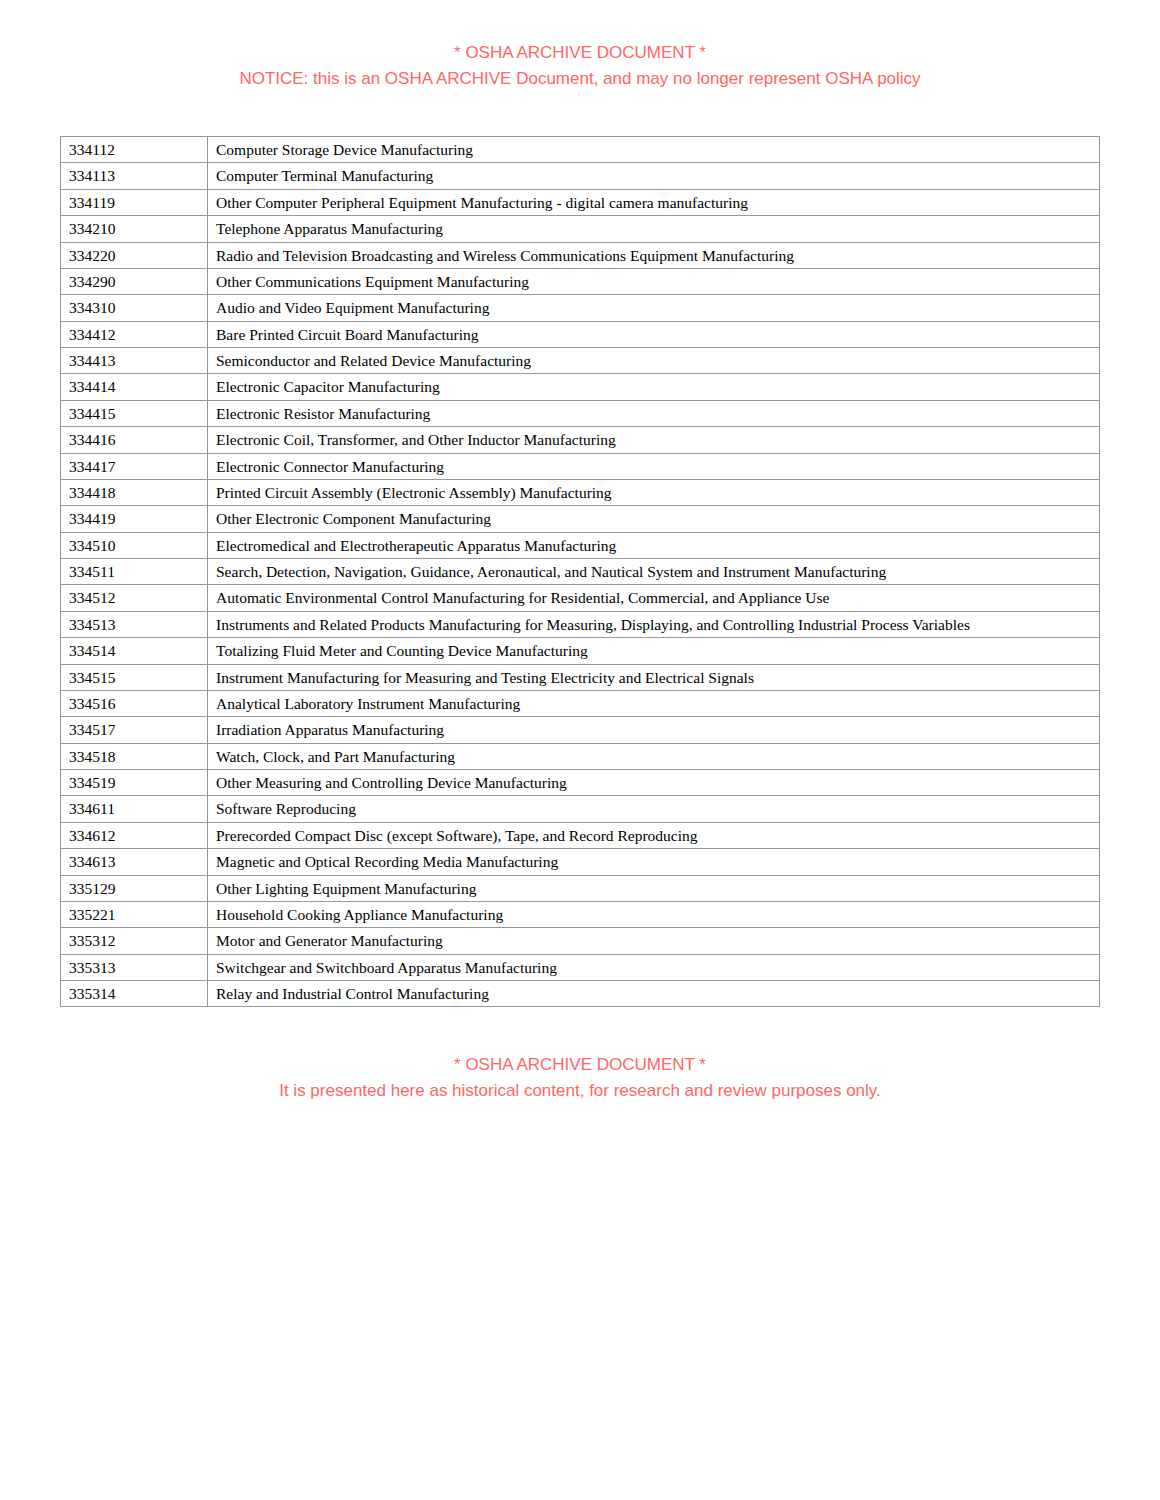* OSHA ARCHIVE DOCUMENT *
NOTICE: this is an OSHA ARCHIVE Document, and may no longer represent OSHA policy
| 334112 | Computer Storage Device Manufacturing |
| 334113 | Computer Terminal Manufacturing |
| 334119 | Other Computer Peripheral Equipment Manufacturing - digital camera manufacturing |
| 334210 | Telephone Apparatus Manufacturing |
| 334220 | Radio and Television Broadcasting and Wireless Communications Equipment Manufacturing |
| 334290 | Other Communications Equipment Manufacturing |
| 334310 | Audio and Video Equipment Manufacturing |
| 334412 | Bare Printed Circuit Board Manufacturing |
| 334413 | Semiconductor and Related Device Manufacturing |
| 334414 | Electronic Capacitor Manufacturing |
| 334415 | Electronic Resistor Manufacturing |
| 334416 | Electronic Coil, Transformer, and Other Inductor Manufacturing |
| 334417 | Electronic Connector Manufacturing |
| 334418 | Printed Circuit Assembly (Electronic Assembly) Manufacturing |
| 334419 | Other Electronic Component Manufacturing |
| 334510 | Electromedical and Electrotherapeutic Apparatus Manufacturing |
| 334511 | Search, Detection, Navigation, Guidance, Aeronautical, and Nautical System and Instrument Manufacturing |
| 334512 | Automatic Environmental Control Manufacturing for Residential, Commercial, and Appliance Use |
| 334513 | Instruments and Related Products Manufacturing for Measuring, Displaying, and Controlling Industrial Process Variables |
| 334514 | Totalizing Fluid Meter and Counting Device Manufacturing |
| 334515 | Instrument Manufacturing for Measuring and Testing Electricity and Electrical Signals |
| 334516 | Analytical Laboratory Instrument Manufacturing |
| 334517 | Irradiation Apparatus Manufacturing |
| 334518 | Watch, Clock, and Part Manufacturing |
| 334519 | Other Measuring and Controlling Device Manufacturing |
| 334611 | Software Reproducing |
| 334612 | Prerecorded Compact Disc (except Software), Tape, and Record Reproducing |
| 334613 | Magnetic and Optical Recording Media Manufacturing |
| 335129 | Other Lighting Equipment Manufacturing |
| 335221 | Household Cooking Appliance Manufacturing |
| 335312 | Motor and Generator Manufacturing |
| 335313 | Switchgear and Switchboard Apparatus Manufacturing |
| 335314 | Relay and Industrial Control Manufacturing |
* OSHA ARCHIVE DOCUMENT *
It is presented here as historical content, for research and review purposes only.